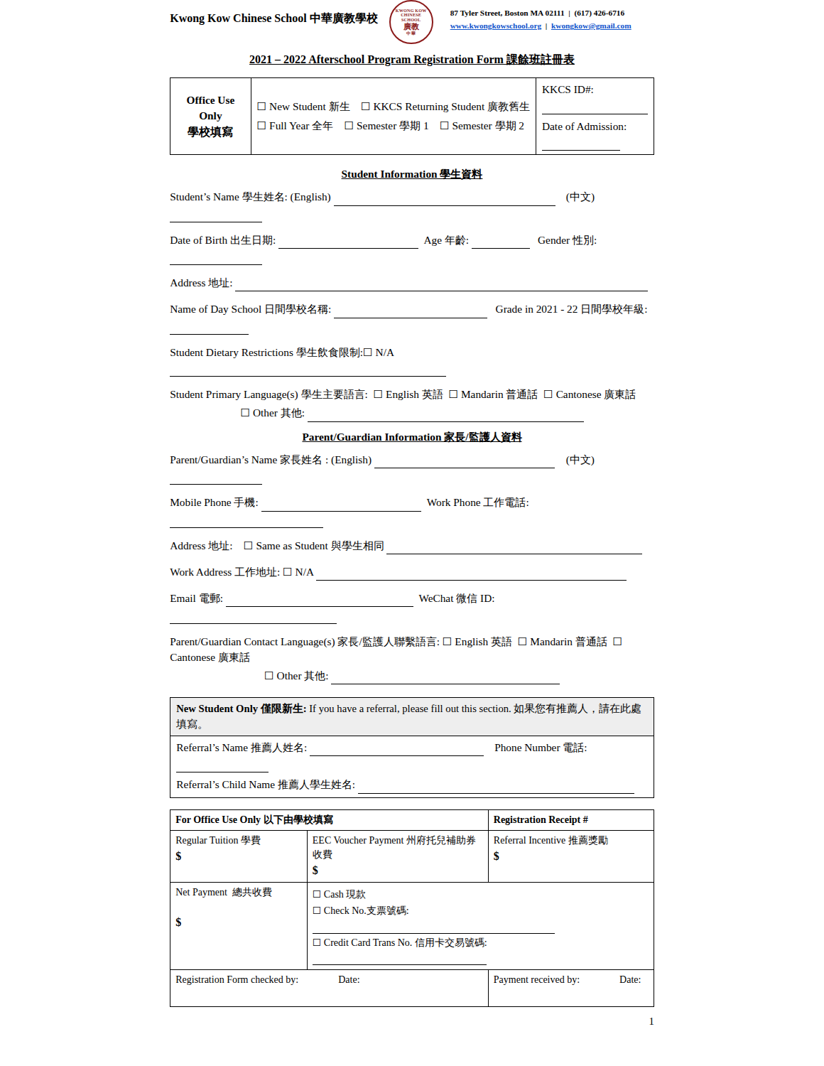Kwong Kow Chinese School 中華廣教學校
KWONG KOW CHINESE SCHOOL
廣教
中華
87 Tyler Street, Boston MA 02111 | (617) 426-6716
www.kwongkowschool.org | kwongkow@gmail.com
2021 – 2022 Afterschool Program Registration Form 課餘班註冊表
| Office Use Only 學校填寫 | ☐ New Student 新生 ☐ KKCS Returning Student 廣教舊生 ☐ Full Year 全年 ☐ Semester 學期 1 ☐ Semester 學期 2 | KKCS ID#: Date of Admission: |
Student Information 學生資料
Student’s Name 學生姓名: (English) (中文)
Date of Birth 出生日期: Age 年齡: Gender 性別:
Address 地址:
Name of Day School 日間學校名稱: Grade in 2021 - 22 日間學校年級:
Student Dietary Restrictions 學生飲食限制:☐ N/A
Student Primary Language(s) 學生主要語言: ☐ English 英語 ☐ Mandarin 普通話 ☐ Cantonese 廣東話
☐ Other 其他:
Parent/Guardian Information 家長/監護人資料
Parent/Guardian’s Name 家長姓名 : (English) (中文)
Mobile Phone 手機: Work Phone 工作電話:
Address 地址: ☐ Same as Student 與學生相同
Work Address 工作地址: ☐ N/A
Email 電郵: WeChat 微信 ID:
Parent/Guardian Contact Language(s) 家長/監護人聯繫語言: ☐ English 英語 ☐ Mandarin 普通話 ☐ Cantonese 廣東話
☐ Other 其他:
| New Student Only 僅限新生: If you have a referral, please fill out this section. 如果您有推薦人，請在此處填寫。 |
| Referral’s Name 推薦人姓名: Phone Number 電話: Referral’s Child Name 推薦人學生姓名: |
| For Office Use Only 以下由學校填寫 | Registration Receipt # |
| Regular Tuition 學費 $ | EEC Voucher Payment 州府托兒補助券收費 $ | Referral Incentive 推薦獎勵 $ |
| Net Payment 總共收費 $ | ☐ Cash 現款 ☐ Check No.支票號碼: ☐ Credit Card Trans No. 信用卡交易號碼: |
| Registration Form checked by: Date: | Payment received by: Date: |
1